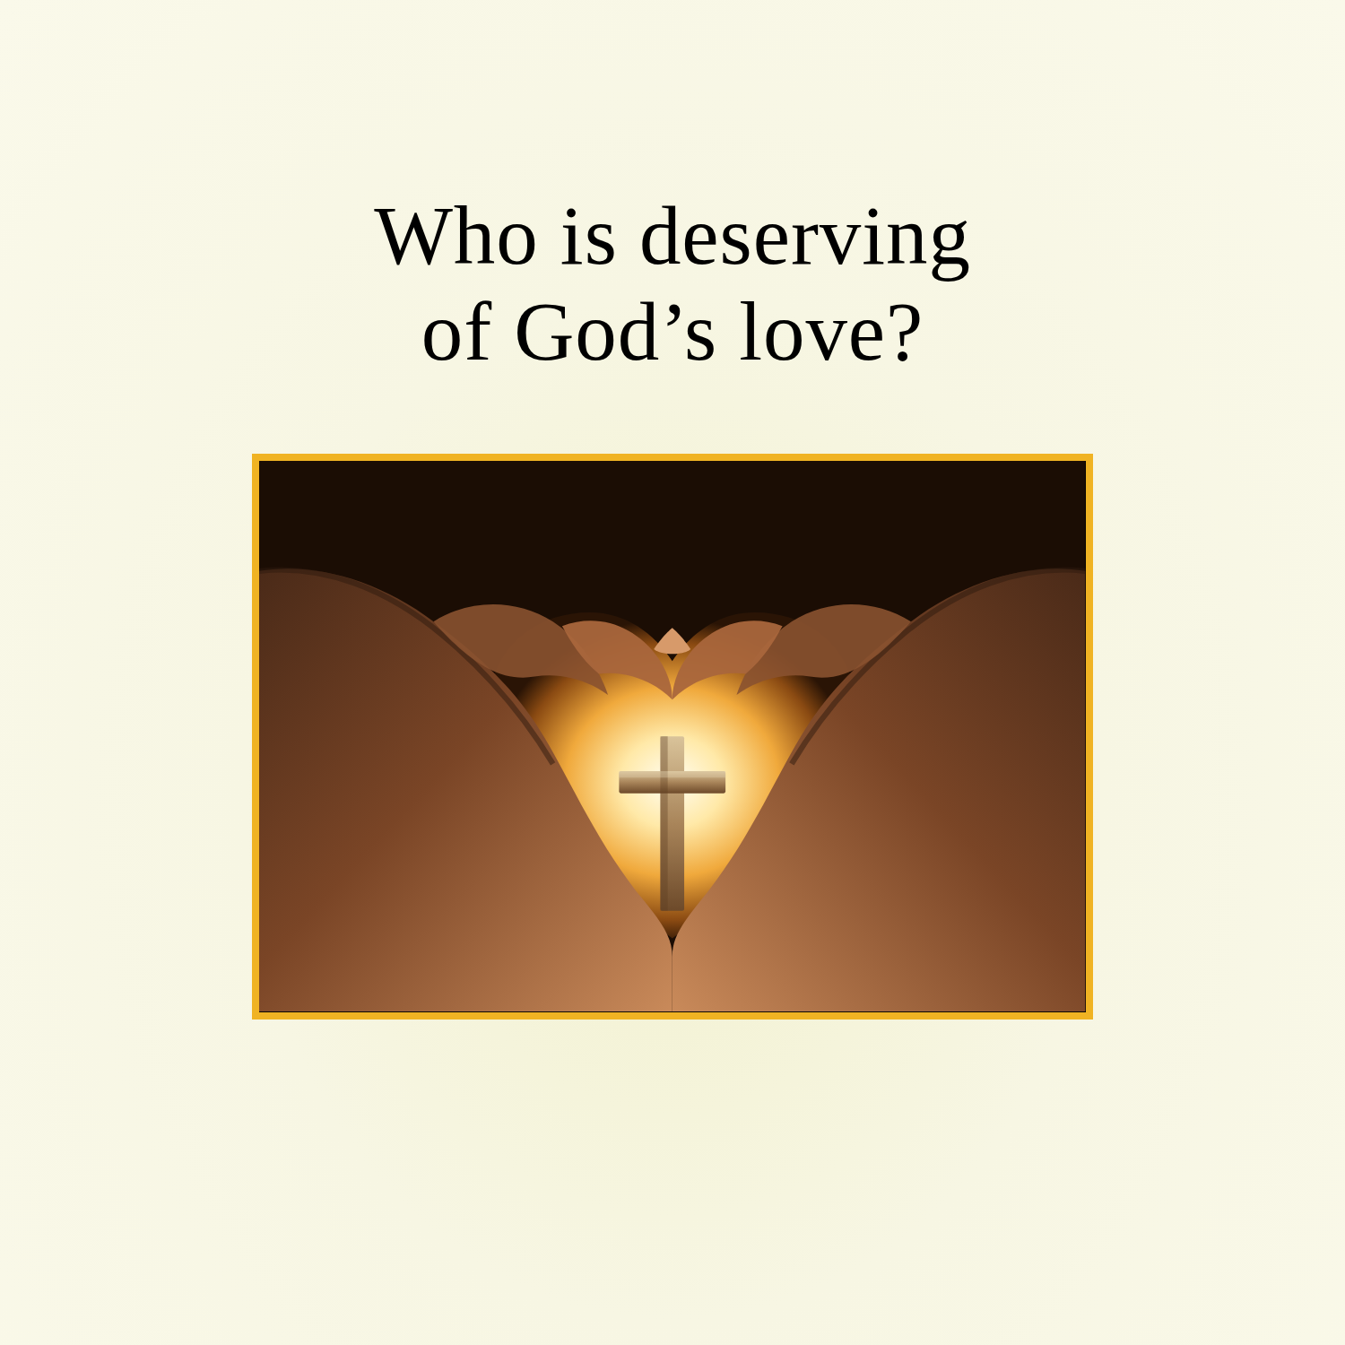Who is deserving
of God’s love?
Two hands forming a heart shape framing a glowing cross